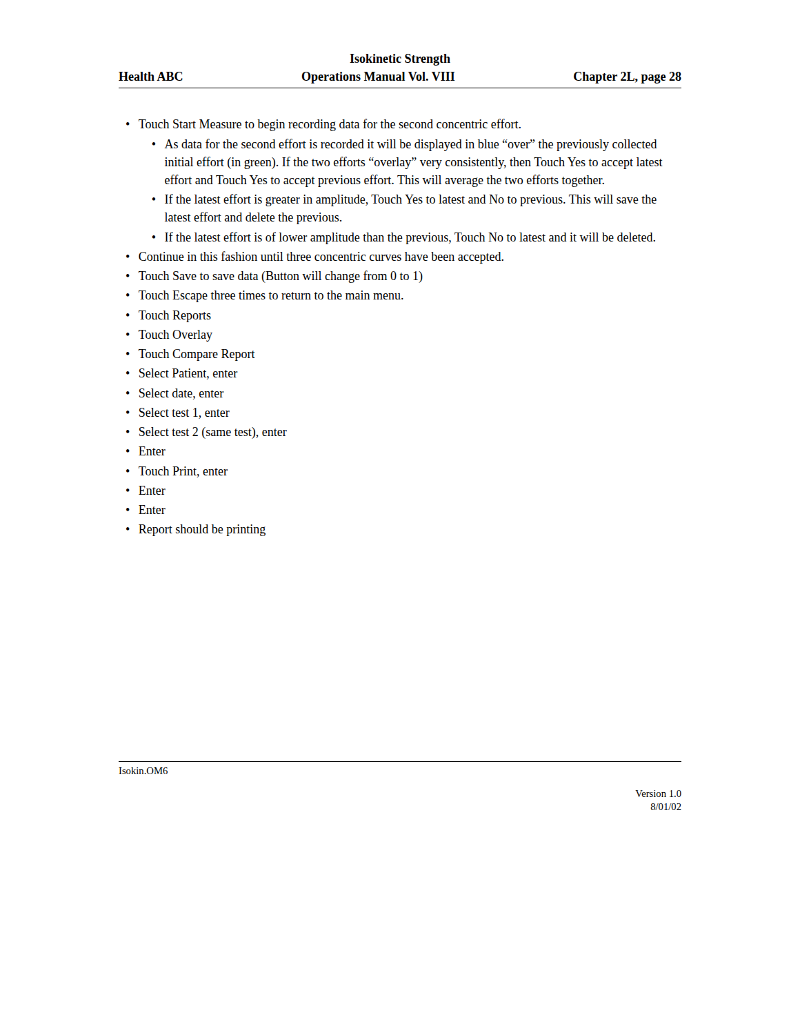Isokinetic Strength
Health ABC Operations Manual Vol. VIII Chapter 2L, page 28
Touch Start Measure to begin recording data for the second concentric effort.
As data for the second effort is recorded it will be displayed in blue “over” the previously collected initial effort (in green). If the two efforts “overlay” very consistently, then Touch Yes to accept latest effort and Touch Yes to accept previous effort. This will average the two efforts together.
If the latest effort is greater in amplitude, Touch Yes to latest and No to previous. This will save the latest effort and delete the previous.
If the latest effort is of lower amplitude than the previous, Touch No to latest and it will be deleted.
Continue in this fashion until three concentric curves have been accepted.
Touch Save to save data (Button will change from 0 to 1)
Touch Escape three times to return to the main menu.
Touch Reports
Touch Overlay
Touch Compare Report
Select Patient, enter
Select date, enter
Select test 1, enter
Select test 2 (same test), enter
Enter
Touch Print, enter
Enter
Enter
Report should be printing
Isokin.OM6
Version 1.0
8/01/02